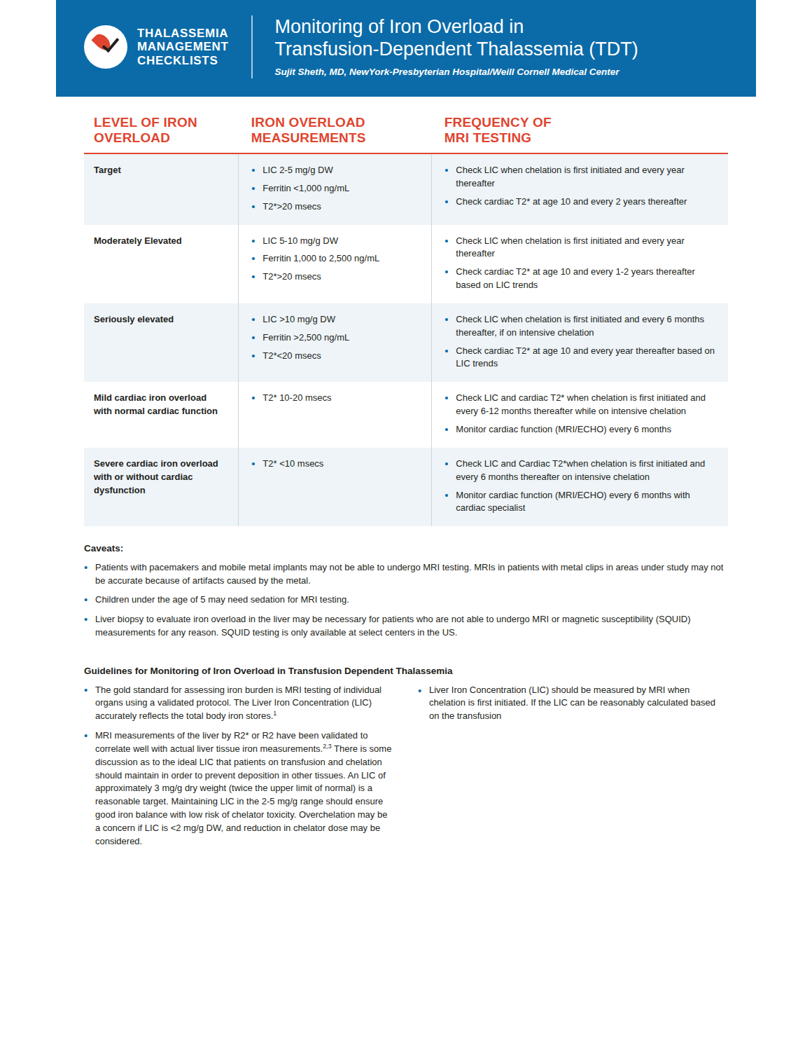Thalassemia
Management
Checklists
Monitoring of Iron Overload in
Transfusion-Dependent Thalassemia (TDT)
Sujit Sheth, MD, NewYork-Presbyterian Hospital/Weill Cornell Medical Center
| Level of Iron Overload | Iron Overload Measurements | Frequency of MRI Testing |
| --- | --- | --- |
| Target | LIC 2-5 mg/g DW Ferritin <1,000 ng/mL T2*>20 msecs | Check LIC when chelation is first initiated and every year thereafter Check cardiac T2* at age 10 and every 2 years thereafter |
| Moderately Elevated | LIC 5-10 mg/g DW Ferritin 1,000 to 2,500 ng/mL T2*>20 msecs | Check LIC when chelation is first initiated and every year thereafter Check cardiac T2* at age 10 and every 1-2 years thereafter based on LIC trends |
| Seriously elevated | LIC >10 mg/g DW Ferritin >2,500 ng/mL T2*<20 msecs | Check LIC when chelation is first initiated and every 6 months thereafter, if on intensive chelation Check cardiac T2* at age 10 and every year thereafter based on LIC trends |
| Mild cardiac iron overload with normal cardiac function | T2* 10-20 msecs | Check LIC and cardiac T2* when chelation is first initiated and every 6-12 months thereafter while on intensive chelation Monitor cardiac function (MRI/ECHO) every 6 months |
| Severe cardiac iron overload with or without cardiac dysfunction | T2* <10 msecs | Check LIC and Cardiac T2*when chelation is first initiated and every 6 months thereafter on intensive chelation Monitor cardiac function (MRI/ECHO) every 6 months with cardiac specialist |
Caveats:
Patients with pacemakers and mobile metal implants may not be able to undergo MRI testing. MRIs in patients with metal clips in areas under study may not be accurate because of artifacts caused by the metal.
Children under the age of 5 may need sedation for MRI testing.
Liver biopsy to evaluate iron overload in the liver may be necessary for patients who are not able to undergo MRI or magnetic susceptibility (SQUID) measurements for any reason. SQUID testing is only available at select centers in the US.
Guidelines for Monitoring of Iron Overload in Transfusion Dependent Thalassemia
The gold standard for assessing iron burden is MRI testing of individual organs using a validated protocol. The Liver Iron Concentration (LIC) accurately reflects the total body iron stores.1
MRI measurements of the liver by R2* or R2 have been validated to correlate well with actual liver tissue iron measurements.2,3 There is some discussion as to the ideal LIC that patients on transfusion and chelation should maintain in order to prevent deposition in other tissues. An LIC of approximately 3 mg/g dry weight (twice the upper limit of normal) is a reasonable target. Maintaining LIC in the 2-5 mg/g range should ensure good iron balance with low risk of chelator toxicity. Overchelation may be a concern if LIC is <2 mg/g DW, and reduction in chelator dose may be considered.
Liver Iron Concentration (LIC) should be measured by MRI when chelation is first initiated. If the LIC can be reasonably calculated based on the transfusion